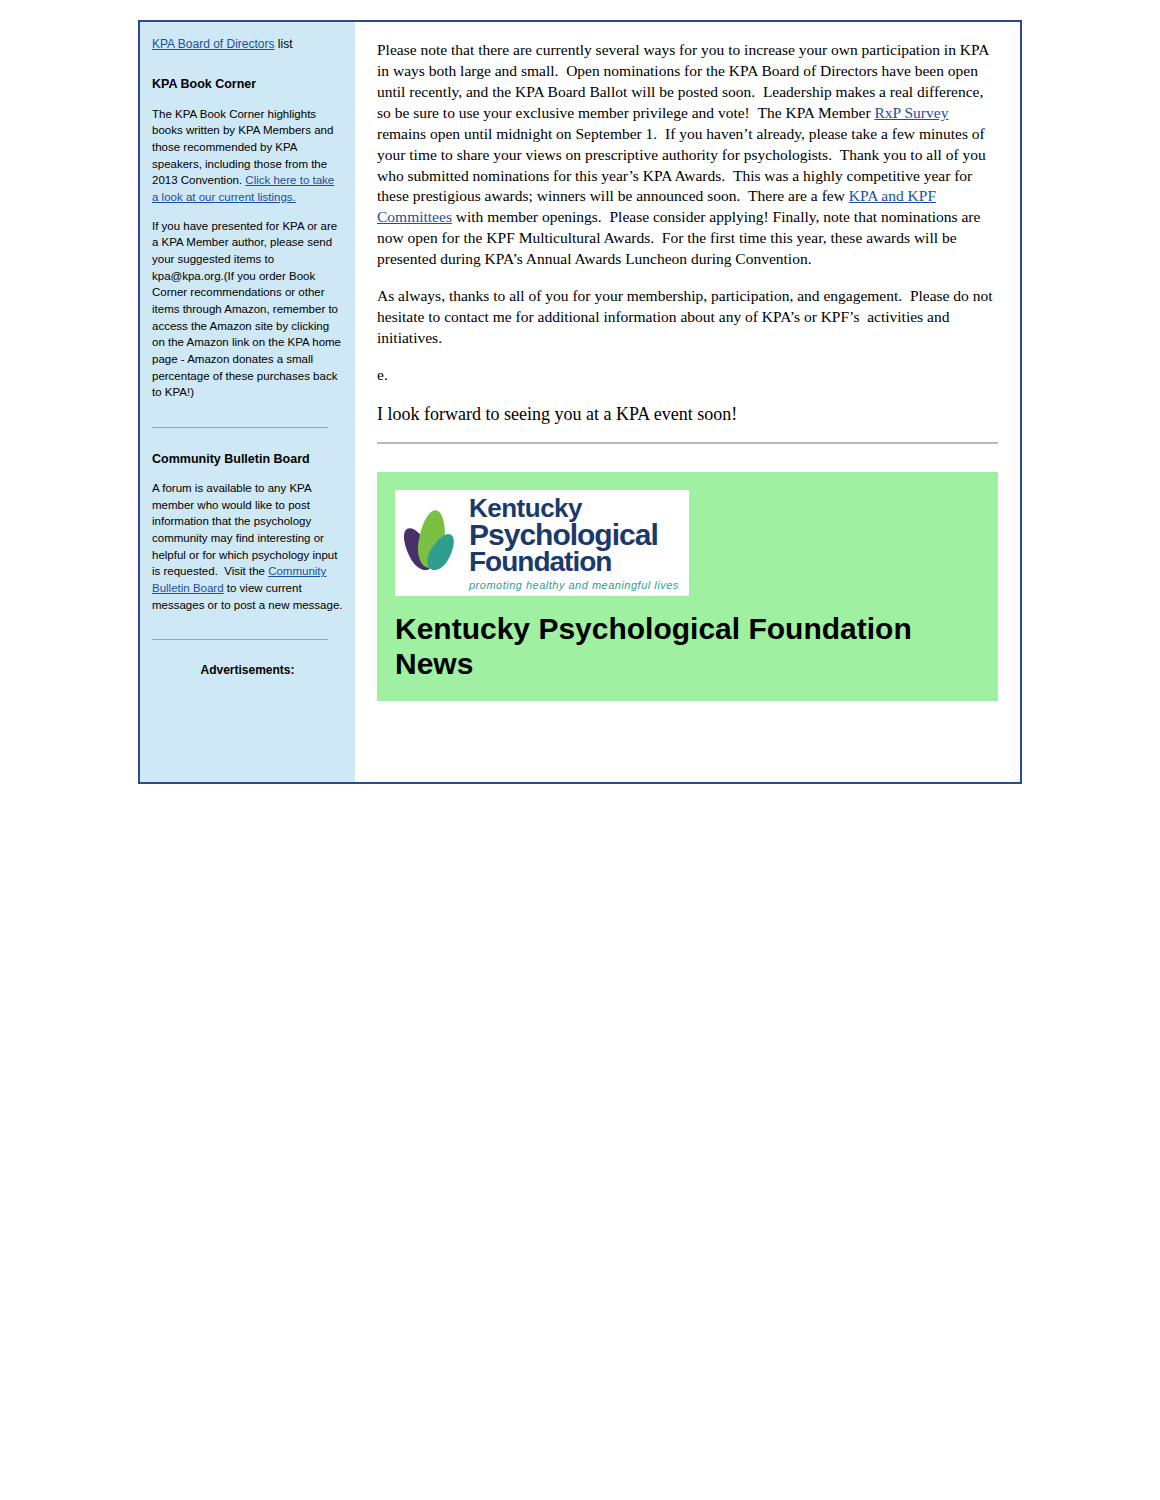KPA Board of Directors list
KPA Book Corner
The KPA Book Corner highlights books written by KPA Members and those recommended by KPA speakers, including those from the 2013 Convention. Click here to take a look at our current listings.
If you have presented for KPA or are a KPA Member author, please send your suggested items to kpa@kpa.org.(If you order Book Corner recommendations or other items through Amazon, remember to access the Amazon site by clicking on the Amazon link on the KPA home page - Amazon donates a small percentage of these purchases back to KPA!)
Community Bulletin Board
A forum is available to any KPA member who would like to post information that the psychology community may find interesting or helpful or for which psychology input is requested. Visit the Community Bulletin Board to view current messages or to post a new message.
Advertisements:
Please note that there are currently several ways for you to increase your own participation in KPA in ways both large and small. Open nominations for the KPA Board of Directors have been open until recently, and the KPA Board Ballot will be posted soon. Leadership makes a real difference, so be sure to use your exclusive member privilege and vote! The KPA Member RxP Survey remains open until midnight on September 1. If you haven’t already, please take a few minutes of your time to share your views on prescriptive authority for psychologists. Thank you to all of you who submitted nominations for this year’s KPA Awards. This was a highly competitive year for these prestigious awards; winners will be announced soon. There are a few KPA and KPF Committees with member openings. Please consider applying! Finally, note that nominations are now open for the KPF Multicultural Awards. For the first time this year, these awards will be presented during KPA’s Annual Awards Luncheon during Convention.
As always, thanks to all of you for your membership, participation, and engagement. Please do not hesitate to contact me for additional information about any of KPA’s or KPF’s activities and initiatives.
e.
I look forward to seeing you at a KPA event soon!
Kentucky
Psychological
Foundation
promoting healthy and meaningful lives
Kentucky Psychological Foundation News